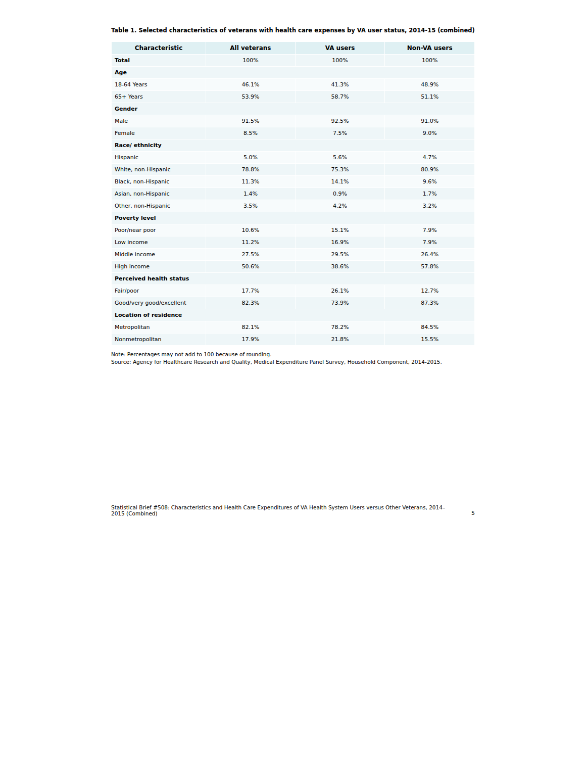Table 1. Selected characteristics of veterans with health care expenses by VA user status, 2014-15 (combined)
| Characteristic | All veterans | VA users | Non-VA users |
| --- | --- | --- | --- |
| Total | 100% | 100% | 100% |
| Age |
| 18-64 Years | 46.1% | 41.3% | 48.9% |
| 65+ Years | 53.9% | 58.7% | 51.1% |
| Gender |
| Male | 91.5% | 92.5% | 91.0% |
| Female | 8.5% | 7.5% | 9.0% |
| Race/ ethnicity |
| Hispanic | 5.0% | 5.6% | 4.7% |
| White, non-Hispanic | 78.8% | 75.3% | 80.9% |
| Black, non-Hispanic | 11.3% | 14.1% | 9.6% |
| Asian, non-Hispanic | 1.4% | 0.9% | 1.7% |
| Other, non-Hispanic | 3.5% | 4.2% | 3.2% |
| Poverty level |
| Poor/near poor | 10.6% | 15.1% | 7.9% |
| Low income | 11.2% | 16.9% | 7.9% |
| Middle income | 27.5% | 29.5% | 26.4% |
| High income | 50.6% | 38.6% | 57.8% |
| Perceived health status |
| Fair/poor | 17.7% | 26.1% | 12.7% |
| Good/very good/excellent | 82.3% | 73.9% | 87.3% |
| Location of residence |
| Metropolitan | 82.1% | 78.2% | 84.5% |
| Nonmetropolitan | 17.9% | 21.8% | 15.5% |
Note: Percentages may not add to 100 because of rounding.
Source: Agency for Healthcare Research and Quality, Medical Expenditure Panel Survey, Household Component, 2014-2015.
Statistical Brief #508: Characteristics and Health Care Expenditures of VA Health System Users versus Other Veterans, 2014–2015 (Combined)
5